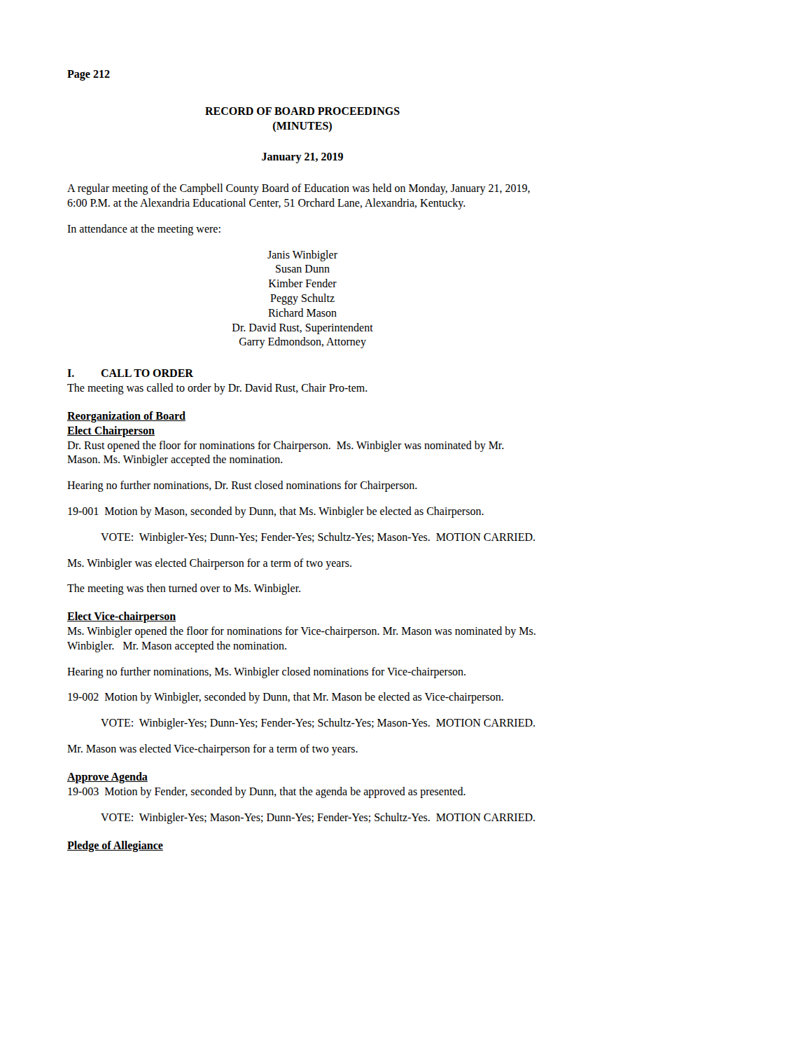Page 212
RECORD OF BOARD PROCEEDINGS
(MINUTES)
January 21, 2019
A regular meeting of the Campbell County Board of Education was held on Monday, January 21, 2019, 6:00 P.M. at the Alexandria Educational Center, 51 Orchard Lane, Alexandria, Kentucky.
In attendance at the meeting were:
Janis Winbigler Susan Dunn Kimber Fender Peggy Schultz Richard Mason Dr. David Rust, Superintendent Garry Edmondson, Attorney
I. CALL TO ORDER
The meeting was called to order by Dr. David Rust, Chair Pro-tem.
Reorganization of Board
Elect Chairperson
Dr. Rust opened the floor for nominations for Chairperson. Ms. Winbigler was nominated by Mr. Mason. Ms. Winbigler accepted the nomination.
Hearing no further nominations, Dr. Rust closed nominations for Chairperson.
19-001 Motion by Mason, seconded by Dunn, that Ms. Winbigler be elected as Chairperson.
VOTE: Winbigler-Yes; Dunn-Yes; Fender-Yes; Schultz-Yes; Mason-Yes. MOTION CARRIED.
Ms. Winbigler was elected Chairperson for a term of two years.
The meeting was then turned over to Ms. Winbigler.
Elect Vice-chairperson
Ms. Winbigler opened the floor for nominations for Vice-chairperson. Mr. Mason was nominated by Ms. Winbigler. Mr. Mason accepted the nomination.
Hearing no further nominations, Ms. Winbigler closed nominations for Vice-chairperson.
19-002 Motion by Winbigler, seconded by Dunn, that Mr. Mason be elected as Vice-chairperson.
VOTE: Winbigler-Yes; Dunn-Yes; Fender-Yes; Schultz-Yes; Mason-Yes. MOTION CARRIED.
Mr. Mason was elected Vice-chairperson for a term of two years.
Approve Agenda
19-003 Motion by Fender, seconded by Dunn, that the agenda be approved as presented.
VOTE: Winbigler-Yes; Mason-Yes; Dunn-Yes; Fender-Yes; Schultz-Yes. MOTION CARRIED.
Pledge of Allegiance